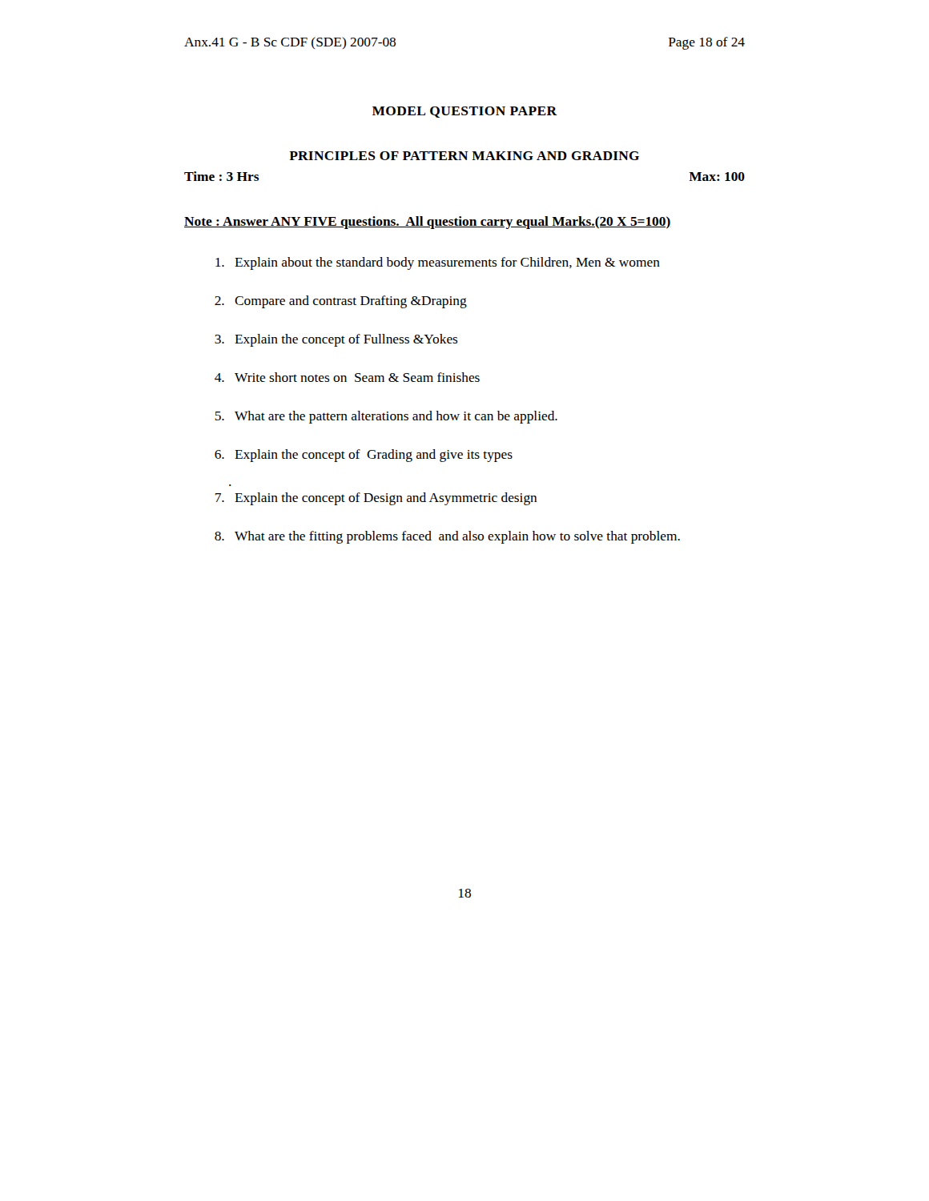Anx.41 G - B Sc CDF (SDE) 2007-08
Page 18 of 24
MODEL QUESTION PAPER
PRINCIPLES OF PATTERN MAKING AND GRADING
Time : 3 Hrs Max: 100
Note : Answer ANY FIVE questions. All question carry equal Marks.(20 X 5=100)
Explain about the standard body measurements for Children, Men & women
Compare and contrast Drafting &Draping
Explain the concept of Fullness &Yokes
Write short notes on Seam & Seam finishes
What are the pattern alterations and how it can be applied.
Explain the concept of Grading and give its types
.
Explain the concept of Design and Asymmetric design
What are the fitting problems faced and also explain how to solve that problem.
18